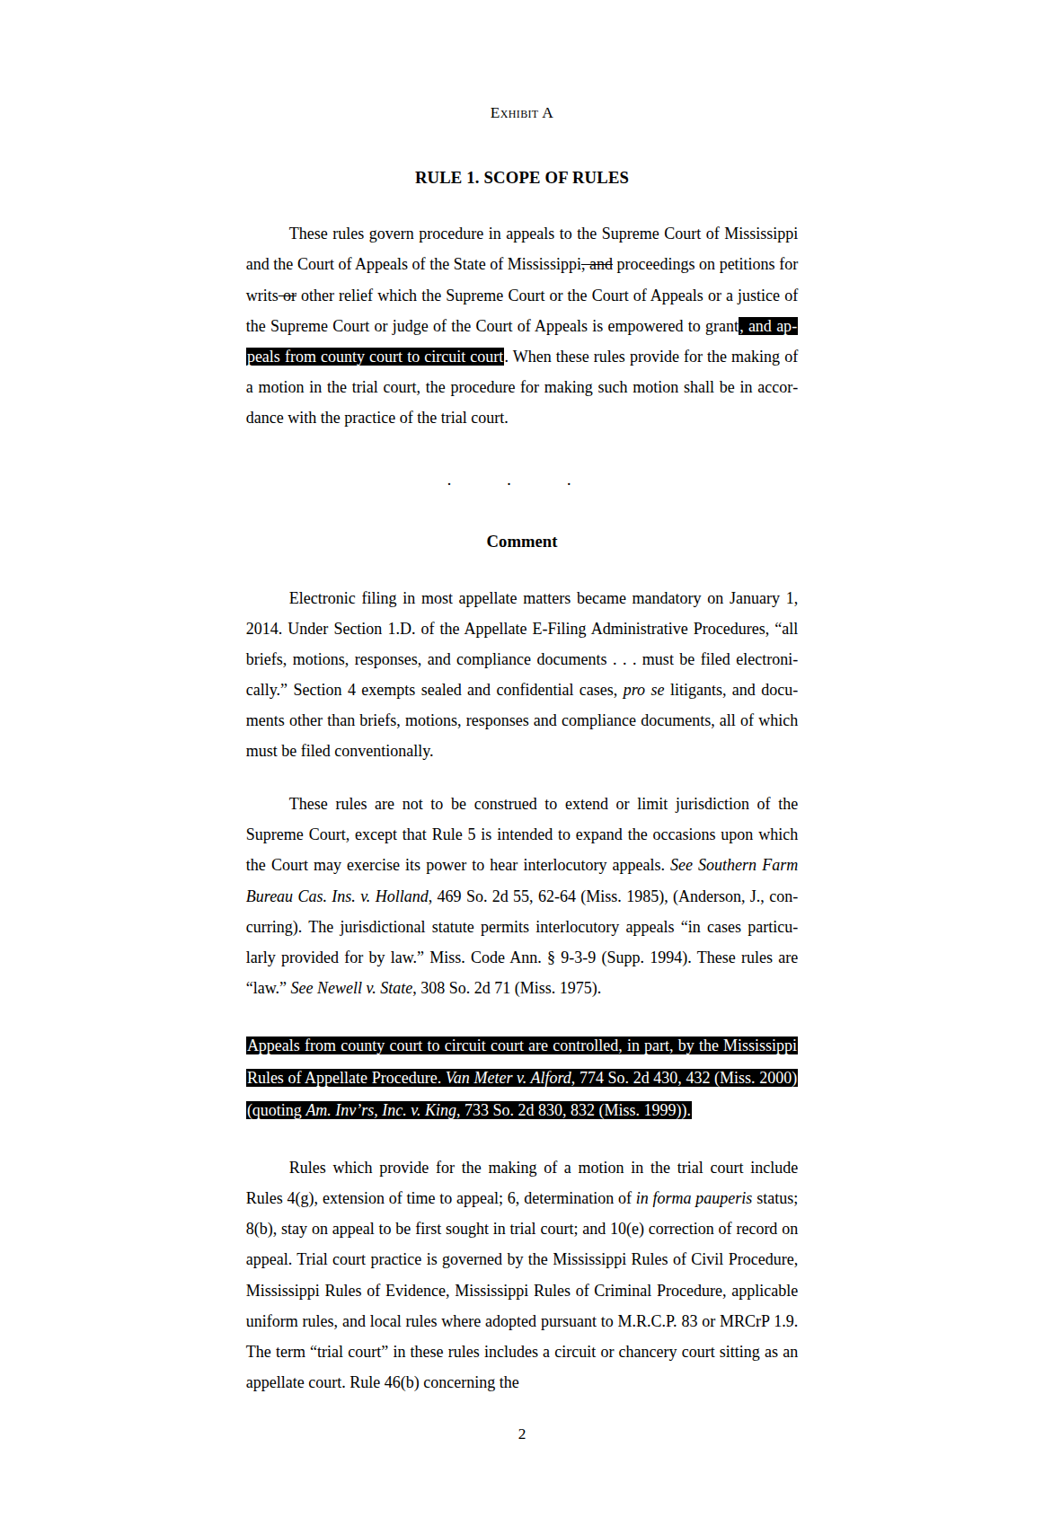Exhibit A
RULE 1. SCOPE OF RULES
These rules govern procedure in appeals to the Supreme Court of Mississippi and the Court of Appeals of the State of Mississippi, and proceedings on petitions for writs or other relief which the Supreme Court or the Court of Appeals or a justice of the Supreme Court or judge of the Court of Appeals is empowered to grant, and appeals from county court to circuit court. When these rules provide for the making of a motion in the trial court, the procedure for making such motion shall be in accordance with the practice of the trial court.
. . .
Comment
Electronic filing in most appellate matters became mandatory on January 1, 2014. Under Section 1.D. of the Appellate E-Filing Administrative Procedures, “all briefs, motions, responses, and compliance documents . . . must be filed electronically.” Section 4 exempts sealed and confidential cases, pro se litigants, and documents other than briefs, motions, responses and compliance documents, all of which must be filed conventionally.
These rules are not to be construed to extend or limit jurisdiction of the Supreme Court, except that Rule 5 is intended to expand the occasions upon which the Court may exercise its power to hear interlocutory appeals. See Southern Farm Bureau Cas. Ins. v. Holland, 469 So. 2d 55, 62-64 (Miss. 1985), (Anderson, J., concurring). The jurisdictional statute permits interlocutory appeals “in cases particularly provided for by law.” Miss. Code Ann. § 9-3-9 (Supp. 1994). These rules are “law.” See Newell v. State, 308 So. 2d 71 (Miss. 1975).
Appeals from county court to circuit court are controlled, in part, by the Mississippi Rules of Appellate Procedure. Van Meter v. Alford, 774 So. 2d 430, 432 (Miss. 2000) (quoting Am. Inv’rs, Inc. v. King, 733 So. 2d 830, 832 (Miss. 1999)).
Rules which provide for the making of a motion in the trial court include Rules 4(g), extension of time to appeal; 6, determination of in forma pauperis status; 8(b), stay on appeal to be first sought in trial court; and 10(e) correction of record on appeal. Trial court practice is governed by the Mississippi Rules of Civil Procedure, Mississippi Rules of Evidence, Mississippi Rules of Criminal Procedure, applicable uniform rules, and local rules where adopted pursuant to M.R.C.P. 83 or MRCrP 1.9. The term “trial court” in these rules includes a circuit or chancery court sitting as an appellate court. Rule 46(b) concerning the
2